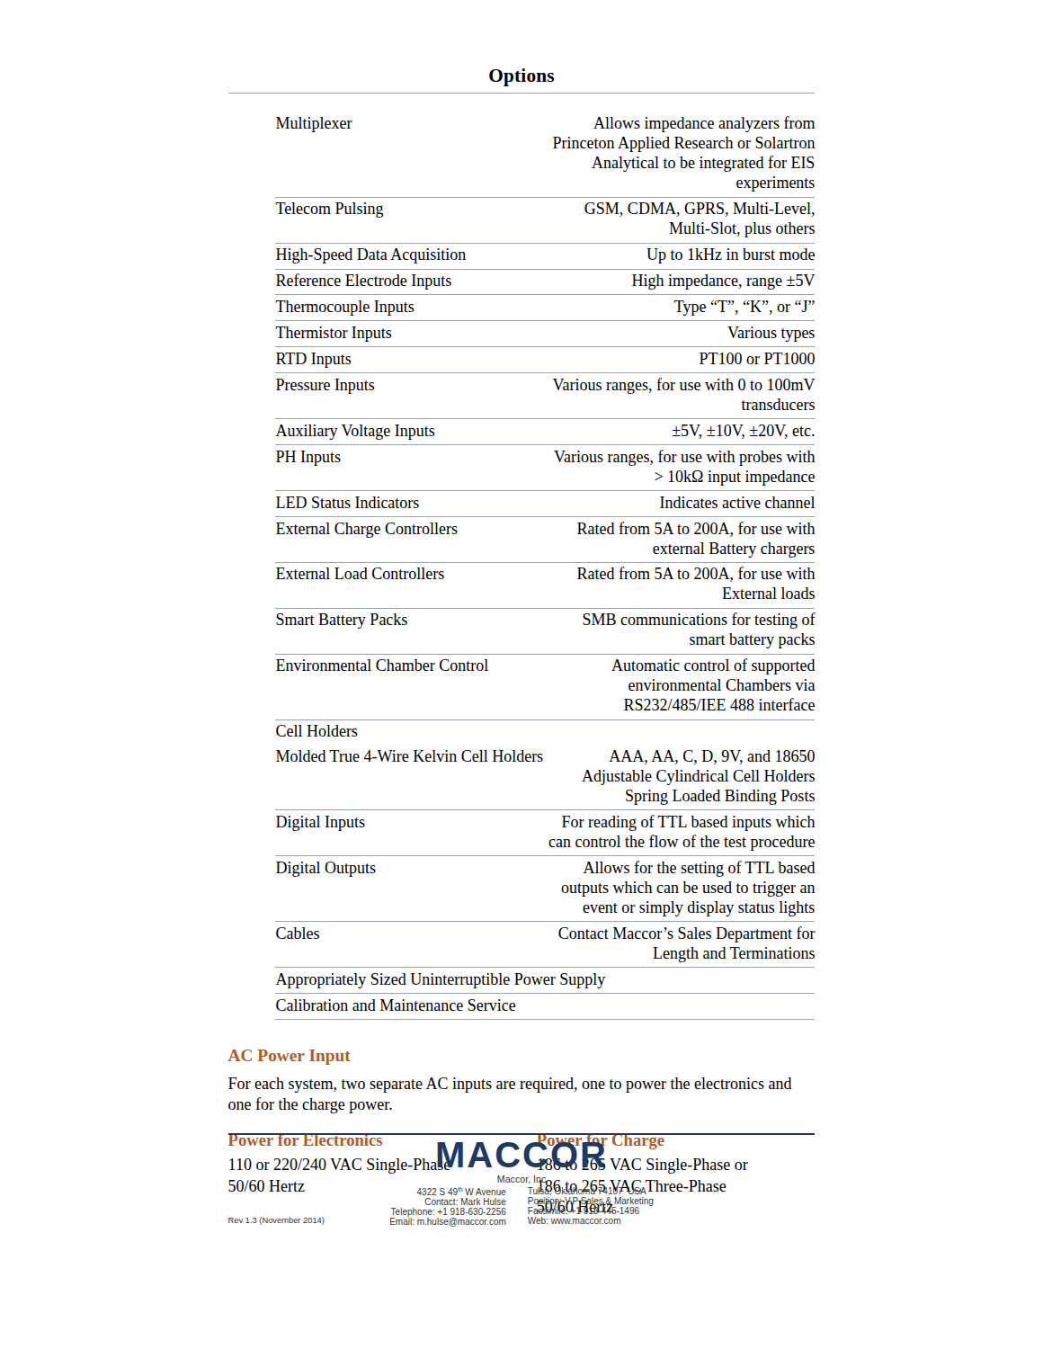Options
| Multiplexer | Allows impedance analyzers from Princeton Applied Research or Solartron Analytical to be integrated for EIS experiments |
| Telecom Pulsing | GSM, CDMA, GPRS, Multi-Level, Multi-Slot, plus others |
| High-Speed Data Acquisition | Up to 1kHz in burst mode |
| Reference Electrode Inputs | High impedance, range ±5V |
| Thermocouple Inputs | Type “T”, “K”, or “J” |
| Thermistor Inputs | Various types |
| RTD Inputs | PT100 or PT1000 |
| Pressure Inputs | Various ranges, for use with 0 to 100mV transducers |
| Auxiliary Voltage Inputs | ±5V, ±10V, ±20V, etc. |
| PH Inputs | Various ranges, for use with probes with > 10kΩ input impedance |
| LED Status Indicators | Indicates active channel |
| External Charge Controllers | Rated from 5A to 200A, for use with external Battery chargers |
| External Load Controllers | Rated from 5A to 200A, for use with External loads |
| Smart Battery Packs | SMB communications for testing of smart battery packs |
| Environmental Chamber Control | Automatic control of supported environmental Chambers via RS232/485/IEE 488 interface |
| Cell Holders |
| Molded True 4-Wire Kelvin Cell Holders | AAA, AA, C, D, 9V, and 18650 Adjustable Cylindrical Cell Holders Spring Loaded Binding Posts |
| Digital Inputs | For reading of TTL based inputs which can control the flow of the test procedure |
| Digital Outputs | Allows for the setting of TTL based outputs which can be used to trigger an event or simply display status lights |
| Cables | Contact Maccor’s Sales Department for Length and Terminations |
| Appropriately Sized Uninterruptible Power Supply |
| Calibration and Maintenance Service |
AC Power Input
For each system, two separate AC inputs are required, one to power the electronics and one for the charge power.
Power for Electronics
110 or 220/240 VAC Single-Phase
50/60 Hertz
Power for Charge
186 to 265 VAC Single-Phase or
186 to 265 VAC Three-Phase
50/60 Hertz
MACCOR
Maccor, Inc
4322 S 49th W Avenue
Contact: Mark Hulse
Telephone: +1 918-630-2256
Email: m.hulse@maccor.com
Tulsa, Oklahoma 74107 USA
Position: V.P Sales & Marketing
Facsimile: +1 918-445-1496
Web: www.maccor.com
Rev 1.3 (November 2014)